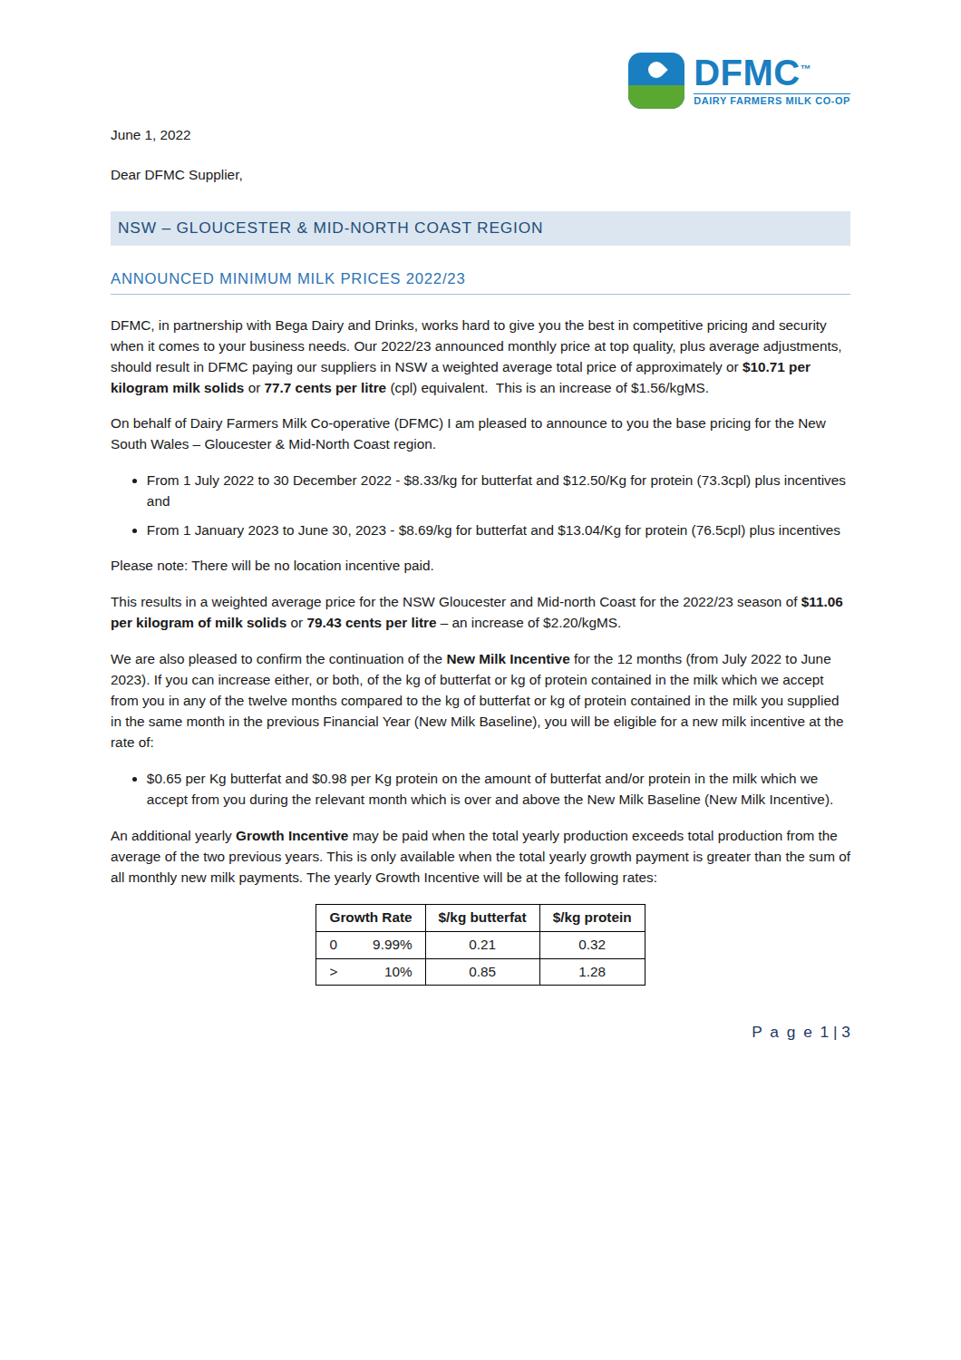DFMC™
Dairy Farmers Milk Co-op
June 1, 2022
Dear DFMC Supplier,
NSW – Gloucester & Mid-North Coast Region
Announced Minimum Milk Prices 2022/23
DFMC, in partnership with Bega Dairy and Drinks, works hard to give you the best in competitive pricing and security when it comes to your business needs. Our 2022/23 announced monthly price at top quality, plus average adjustments, should result in DFMC paying our suppliers in NSW a weighted average total price of approximately or $10.71 per kilogram milk solids or 77.7 cents per litre (cpl) equivalent. This is an increase of $1.56/kgMS.
On behalf of Dairy Farmers Milk Co-operative (DFMC) I am pleased to announce to you the base pricing for the New South Wales – Gloucester & Mid-North Coast region.
From 1 July 2022 to 30 December 2022 - $8.33/kg for butterfat and $12.50/Kg for protein (73.3cpl) plus incentives and
From 1 January 2023 to June 30, 2023 - $8.69/kg for butterfat and $13.04/Kg for protein (76.5cpl) plus incentives
Please note: There will be no location incentive paid.
This results in a weighted average price for the NSW Gloucester and Mid-north Coast for the 2022/23 season of $11.06 per kilogram of milk solids or 79.43 cents per litre – an increase of $2.20/kgMS.
We are also pleased to confirm the continuation of the New Milk Incentive for the 12 months (from July 2022 to June 2023). If you can increase either, or both, of the kg of butterfat or kg of protein contained in the milk which we accept from you in any of the twelve months compared to the kg of butterfat or kg of protein contained in the milk you supplied in the same month in the previous Financial Year (New Milk Baseline), you will be eligible for a new milk incentive at the rate of:
$0.65 per Kg butterfat and $0.98 per Kg protein on the amount of butterfat and/or protein in the milk which we accept from you during the relevant month which is over and above the New Milk Baseline (New Milk Incentive).
An additional yearly Growth Incentive may be paid when the total yearly production exceeds total production from the average of the two previous years. This is only available when the total yearly growth payment is greater than the sum of all monthly new milk payments. The yearly Growth Incentive will be at the following rates:
| Growth Rate | $/kg butterfat | $/kg protein |
| --- | --- | --- |
| 0 | 9.99% | 0.21 | 0.32 |
| > | 10% | 0.85 | 1.28 |
P a g e 1 | 3